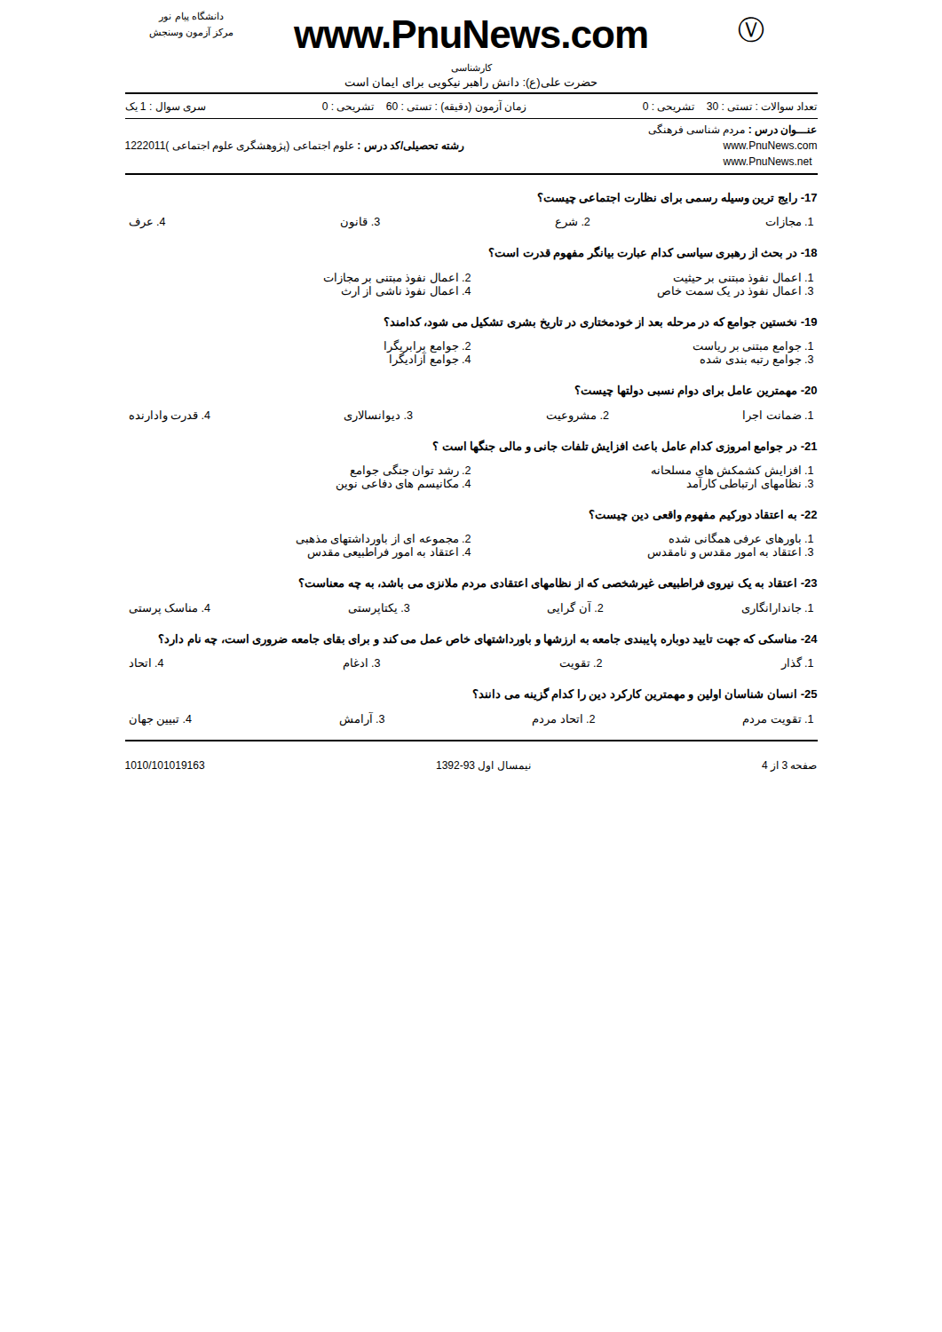Ⓥ
www.PnuNews.com
دانشگاه پیام نور
مرکز آزمون وسنجش
کارشناسی حضرت علی(ع): دانش راهبر نیکویی برای ایمان است
تعداد سوالات : تستی : 30 تشریحی : 0
زمان آزمون (دقیقه) : تستی : 60 تشریحی : 0
سری سوال : 1 یک
عنـــوان درس : مردم شناسی فرهنگی
www.PnuNews.com
www.PnuNews.net
رشته تحصیلی/کد درس : علوم اجتماعی (پژوهشگری علوم اجتماعی )1222011
17- رایج ترین وسیله رسمی برای نظارت اجتماعی چیست؟
1. مجازات
2. شرع
3. قانون
4. عرف
18- در بحث از رهبری سیاسی کدام عبارت بیانگر مفهوم قدرت است؟
1. اعمال نفوذ مبتنی بر حیثیت
2. اعمال نفوذ مبتنی بر مجازات
3. اعمال نفوذ در یک سمت خاص
4. اعمال نفوذ ناشی از ارث
19- نخستین جوامع که در مرحله بعد از خودمختاری در تاریخ بشری تشکیل می شود، کدامند؟
1. جوامع مبتنی بر ریاست
2. جوامع برابریگرا
3. جوامع رتبه بندی شده
4. جوامع آزادیگرا
20- مهمترین عامل برای دوام نسبی دولتها چیست؟
1. ضمانت اجرا
2. مشروعیت
3. دیوانسالاری
4. قدرت وادارنده
21- در جوامع امروزی کدام عامل باعث افزایش تلفات جانی و مالی جنگها است ؟
1. افزایش کشمکش های مسلحانه
2. رشد توان جنگی جوامع
3. نظامهای ارتباطی کارآمد
4. مکانیسم های دفاعی نوین
22- به اعتقاد دورکیم مفهوم واقعی دین چیست؟
1. باورهای عرفی همگانی شده
2. مجموعه ای از باورداشتهای مذهبی
3. اعتقاد به امور مقدس و نامقدس
4. اعتقاد به امور فراطبیعی مقدس
23- اعتقاد به یک نیروی فراطبیعی غیرشخصی که از نظامهای اعتقادی مردم ملانزی می باشد، به چه معناست؟
1. جاندارانگاری
2. آن گرایی
3. یکتاپرستی
4. مناسک پرستی
24- مناسکی که جهت تایید دوباره پایبندی جامعه به ارزشها و باورداشتهای خاص عمل می کند و برای بقای جامعه ضروری است، چه نام دارد؟
1. گذار
2. تقویت
3. ادغام
4. اتحاد
25- انسان شناسان اولین و مهمترین کارکرد دین را کدام گزینه می دانند؟
1. تقویت مردم
2. اتحاد مردم
3. آرامش
4. تبیین جهان
صفحه 3 از 4
نیمسال اول 93-1392
1010/101019163